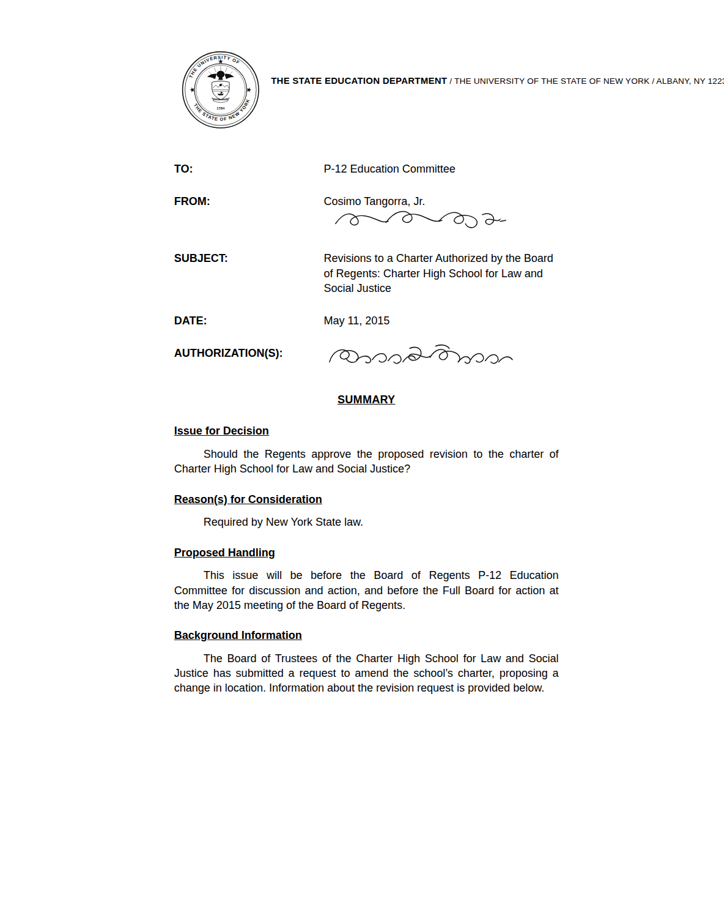THE UNIVERSITY OF THE STATE OF NEW YORK EXCELSIOR 1784
THE STATE EDUCATION DEPARTMENT / THE UNIVERSITY OF THE STATE OF NEW YORK / ALBANY, NY 12234
| TO: | P-12 Education Committee |
| FROM: | Cosimo Tangorra, Jr. |
| SUBJECT: | Revisions to a Charter Authorized by the Board of Regents: Charter High School for Law and Social Justice |
| DATE: | May 11, 2015 |
| AUTHORIZATION(S): | |
SUMMARY
Issue for Decision
Should the Regents approve the proposed revision to the charter of Charter High School for Law and Social Justice?
Reason(s) for Consideration
Required by New York State law.
Proposed Handling
This issue will be before the Board of Regents P-12 Education Committee for discussion and action, and before the Full Board for action at the May 2015 meeting of the Board of Regents.
Background Information
The Board of Trustees of the Charter High School for Law and Social Justice has submitted a request to amend the school’s charter, proposing a change in location. Information about the revision request is provided below.